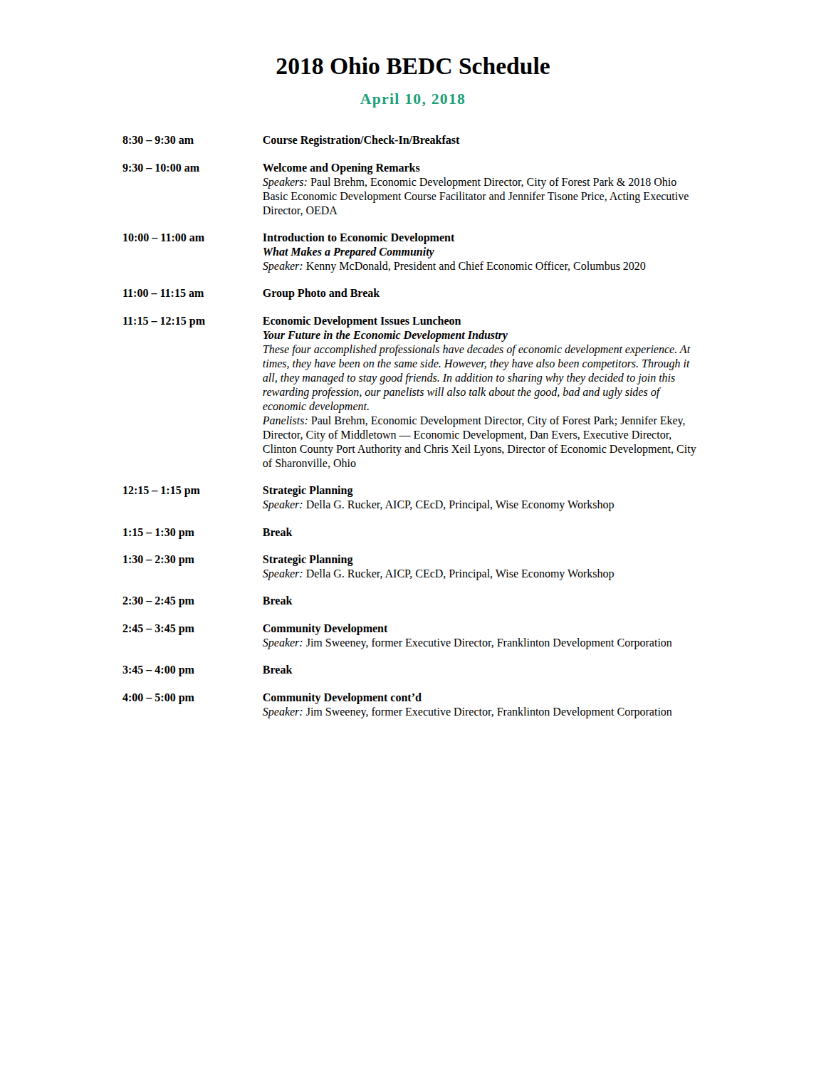2018 Ohio BEDC Schedule
April 10, 2018
| 8:30 – 9:30 am | Course Registration/Check-In/Breakfast |
| 9:30 – 10:00 am | Welcome and Opening Remarks Speakers: Paul Brehm, Economic Development Director, City of Forest Park & 2018 Ohio Basic Economic Development Course Facilitator and Jennifer Tisone Price, Acting Executive Director, OEDA |
| 10:00 – 11:00 am | Introduction to Economic Development What Makes a Prepared Community Speaker: Kenny McDonald, President and Chief Economic Officer, Columbus 2020 |
| 11:00 – 11:15 am | Group Photo and Break |
| 11:15 – 12:15 pm | Economic Development Issues Luncheon Your Future in the Economic Development Industry These four accomplished professionals have decades of economic development experience. At times, they have been on the same side. However, they have also been competitors. Through it all, they managed to stay good friends. In addition to sharing why they decided to join this rewarding profession, our panelists will also talk about the good, bad and ugly sides of economic development. Panelists: Paul Brehm, Economic Development Director, City of Forest Park; Jennifer Ekey, Director, City of Middletown — Economic Development, Dan Evers, Executive Director, Clinton County Port Authority and Chris Xeil Lyons, Director of Economic Development, City of Sharonville, Ohio |
| 12:15 – 1:15 pm | Strategic Planning Speaker: Della G. Rucker, AICP, CEcD, Principal, Wise Economy Workshop |
| 1:15 – 1:30 pm | Break |
| 1:30 – 2:30 pm | Strategic Planning Speaker: Della G. Rucker, AICP, CEcD, Principal, Wise Economy Workshop |
| 2:30 – 2:45 pm | Break |
| 2:45 – 3:45 pm | Community Development Speaker: Jim Sweeney, former Executive Director, Franklinton Development Corporation |
| 3:45 – 4:00 pm | Break |
| 4:00 – 5:00 pm | Community Development cont’d Speaker: Jim Sweeney, former Executive Director, Franklinton Development Corporation |